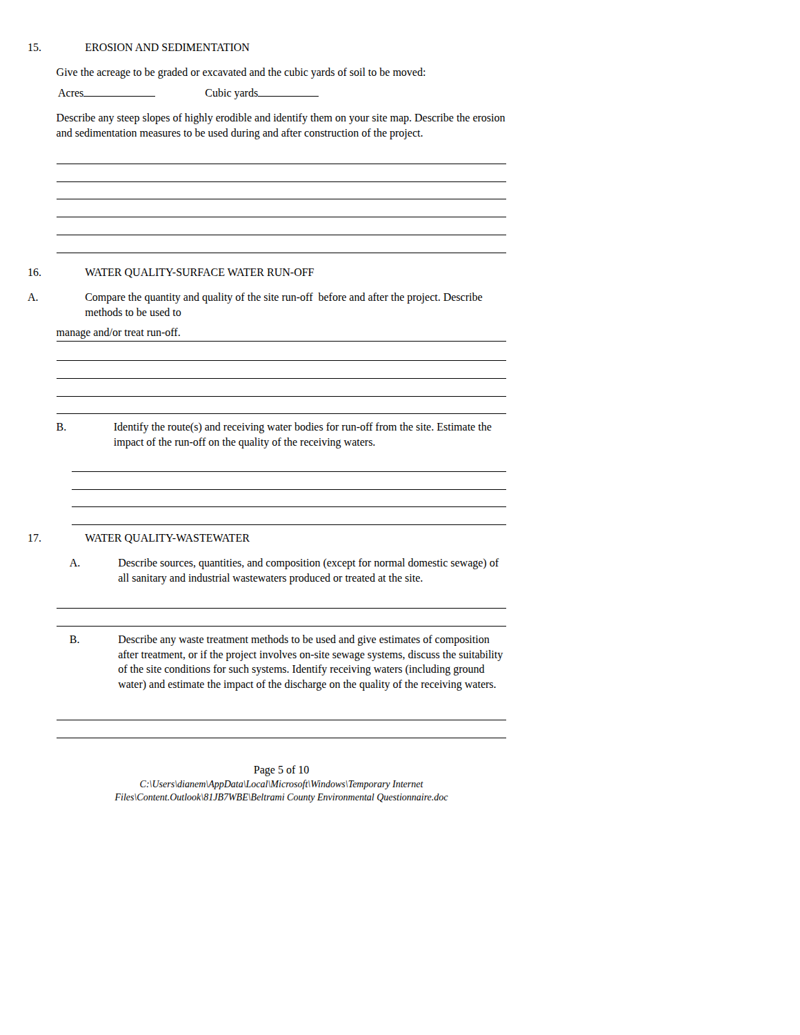15. Erosion and Sedimentation
Give the acreage to be graded or excavated and the cubic yards of soil to be moved:
Acres Cubic yards
Describe any steep slopes of highly erodible and identify them on your site map. Describe the erosion and sedimentation measures to be used during and after construction of the project.
16. Water Quality-Surface Water Run-Off
A. Compare the quantity and quality of the site run-off before and after the project. Describe methods to be used to
manage and/or treat run-off.
B. Identify the route(s) and receiving water bodies for run-off from the site. Estimate the impact of the run-off on the quality of the receiving waters.
17. Water Quality-Wastewater
A. Describe sources, quantities, and composition (except for normal domestic sewage) of all sanitary and industrial wastewaters produced or treated at the site.
B. Describe any waste treatment methods to be used and give estimates of composition after treatment, or if the project involves on-site sewage systems, discuss the suitability of the site conditions for such systems. Identify receiving waters (including ground water) and estimate the impact of the discharge on the quality of the receiving waters.
Page 5 of 10 C:\Users\dianem\AppData\Local\Microsoft\Windows\Temporary Internet Files\Content.Outlook\81JB7WBE\Beltrami County Environmental Questionnaire.doc